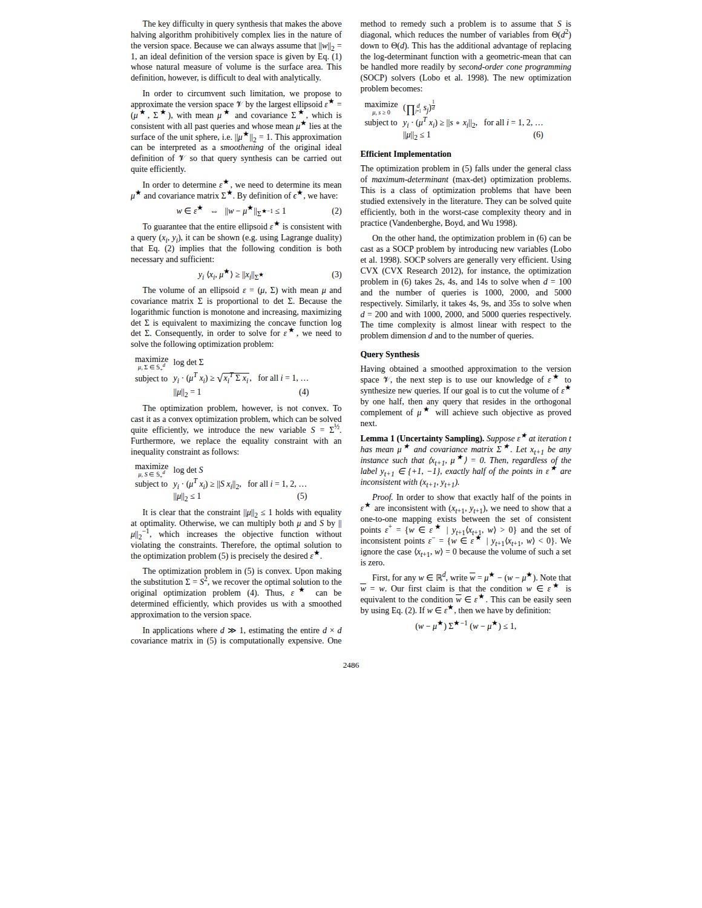The key difficulty in query synthesis that makes the above halving algorithm prohibitively complex lies in the nature of the version space. Because we can always assume that ||w||2 = 1, an ideal definition of the version space is given by Eq. (1) whose natural measure of volume is the surface area. This definition, however, is difficult to deal with analytically.
In order to circumvent such limitation, we propose to approximate the version space 𝒱 by the largest ellipsoid ε★ = (μ★, Σ★), with mean μ★ and covariance Σ★, which is consistent with all past queries and whose mean μ★ lies at the surface of the unit sphere, i.e. ||μ★||2 = 1. This approximation can be interpreted as a smoothening of the original ideal definition of 𝒱 so that query synthesis can be carried out quite efficiently.
In order to determine ε★, we need to determine its mean μ★ and covariance matrix Σ★. By definition of ϵ★, we have:
(2) w ∈ ε★ ⇔ ||w − μ★||Σ★−1 ≤ 1
To guarantee that the entire ellipsoid ε★ is consistent with a query (xi, yi), it can be shown (e.g. using Lagrange duality) that Eq. (2) implies that the following condition is both necessary and sufficient:
(3) yi ⟨xi, μ★⟩ ≥ ||xi||Σ★
The volume of an ellipsoid ε = (μ, Σ) with mean μ and covariance matrix Σ is proportional to det Σ. Because the logarithmic function is monotone and increasing, maximizing det Σ is equivalent to maximizing the concave function log det Σ. Consequently, in order to solve for ε★, we need to solve the following optimization problem:
| maximize μ , Σ ∈ 𝕊 + d | log det Σ |
| subject to | y i · ( μ T x i ) ≥ √ x i T Σ x i , for all i = 1, … |
| | // μ // 2 = 1 (4) |
The optimization problem, however, is not convex. To cast it as a convex optimization problem, which can be solved quite efficiently, we introduce the new variable S = Σ½. Furthermore, we replace the equality constraint with an inequality constraint as follows:
| maximize μ , S ∈ 𝕊 + d | log det S |
| subject to | y i · ( μ T x i ) ≥ // S x i // 2 , for all i = 1, 2, … |
| | // μ // 2 ≤ 1 (5) |
It is clear that the constraint ||μ||2 ≤ 1 holds with equality at optimality. Otherwise, we can multiply both μ and S by ||μ||2−1, which increases the objective function without violating the constraints. Therefore, the optimal solution to the optimization problem (5) is precisely the desired ε★.
The optimization problem in (5) is convex. Upon making the substitution Σ = S2, we recover the optimal solution to the original optimization problem (4). Thus, ε★ can be determined efficiently, which provides us with a smoothed approximation to the version space.
In applications where d ≫ 1, estimating the entire d × d covariance matrix in (5) is computationally expensive. One method to remedy such a problem is to assume that S is diagonal, which reduces the number of variables from Θ(d2) down to Θ(d). This has the additional advantage of replacing the log-determinant function with a geometric-mean that can be handled more readily by second-order cone programming (SOCP) solvers (Lobo et al. 1998). The new optimization problem becomes:
| maximize μ , s ≥ 0 | ( ∏ d j =1 s j ) 1 d |
| subject to | y i · ( μ T x i ) ≥ // s ∘ x i // 2 , for all i = 1, 2, … |
| | // μ // 2 ≤ 1 (6) |
Efficient Implementation
The optimization problem in (5) falls under the general class of maximum-determinant (max-det) optimization problems. This is a class of optimization problems that have been studied extensively in the literature. They can be solved quite efficiently, both in the worst-case complexity theory and in practice (Vandenberghe, Boyd, and Wu 1998).
On the other hand, the optimization problem in (6) can be cast as a SOCP problem by introducing new variables (Lobo et al. 1998). SOCP solvers are generally very efficient. Using CVX (CVX Research 2012), for instance, the optimization problem in (6) takes 2s, 4s, and 14s to solve when d = 100 and the number of queries is 1000, 2000, and 5000 respectively. Similarly, it takes 4s, 9s, and 35s to solve when d = 200 and with 1000, 2000, and 5000 queries respectively. The time complexity is almost linear with respect to the problem dimension d and to the number of queries.
Query Synthesis
Having obtained a smoothed approximation to the version space 𝒱, the next step is to use our knowledge of ε★ to synthesize new queries. If our goal is to cut the volume of ε★ by one half, then any query that resides in the orthogonal complement of μ★ will achieve such objective as proved next.
Lemma 1 (Uncertainty Sampling). Suppose ε★ at iteration t has mean μ★ and covariance matrix Σ★. Let xt+1 be any instance such that ⟨xt+1, μ★⟩ = 0. Then, regardless of the label yt+1 ∈ {+1, −1}, exactly half of the points in ε★ are inconsistent with (xt+1, yt+1).
Proof. In order to show that exactly half of the points in ε★ are inconsistent with (xt+1, yt+1), we need to show that a one-to-one mapping exists between the set of consistent points ε+ = {w ∈ ε★ | yt+1⟨xt+1, w⟩ > 0} and the set of inconsistent points ε− = {w ∈ ε★ | yt+1⟨xt+1, w⟩ < 0}. We ignore the case ⟨xt+1, w⟩ = 0 because the volume of such a set is zero.
First, for any w ∈ ℝd, write w = μ★ − (w − μ★). Note that w = w. Our first claim is that the condition w ∈ ε★ is equivalent to the condition w ∈ ε★. This can be easily seen by using Eq. (2). If w ∈ ε★, then we have by definition:
(w − μ★) Σ★−1 (w − μ★) ≤ 1,
2486